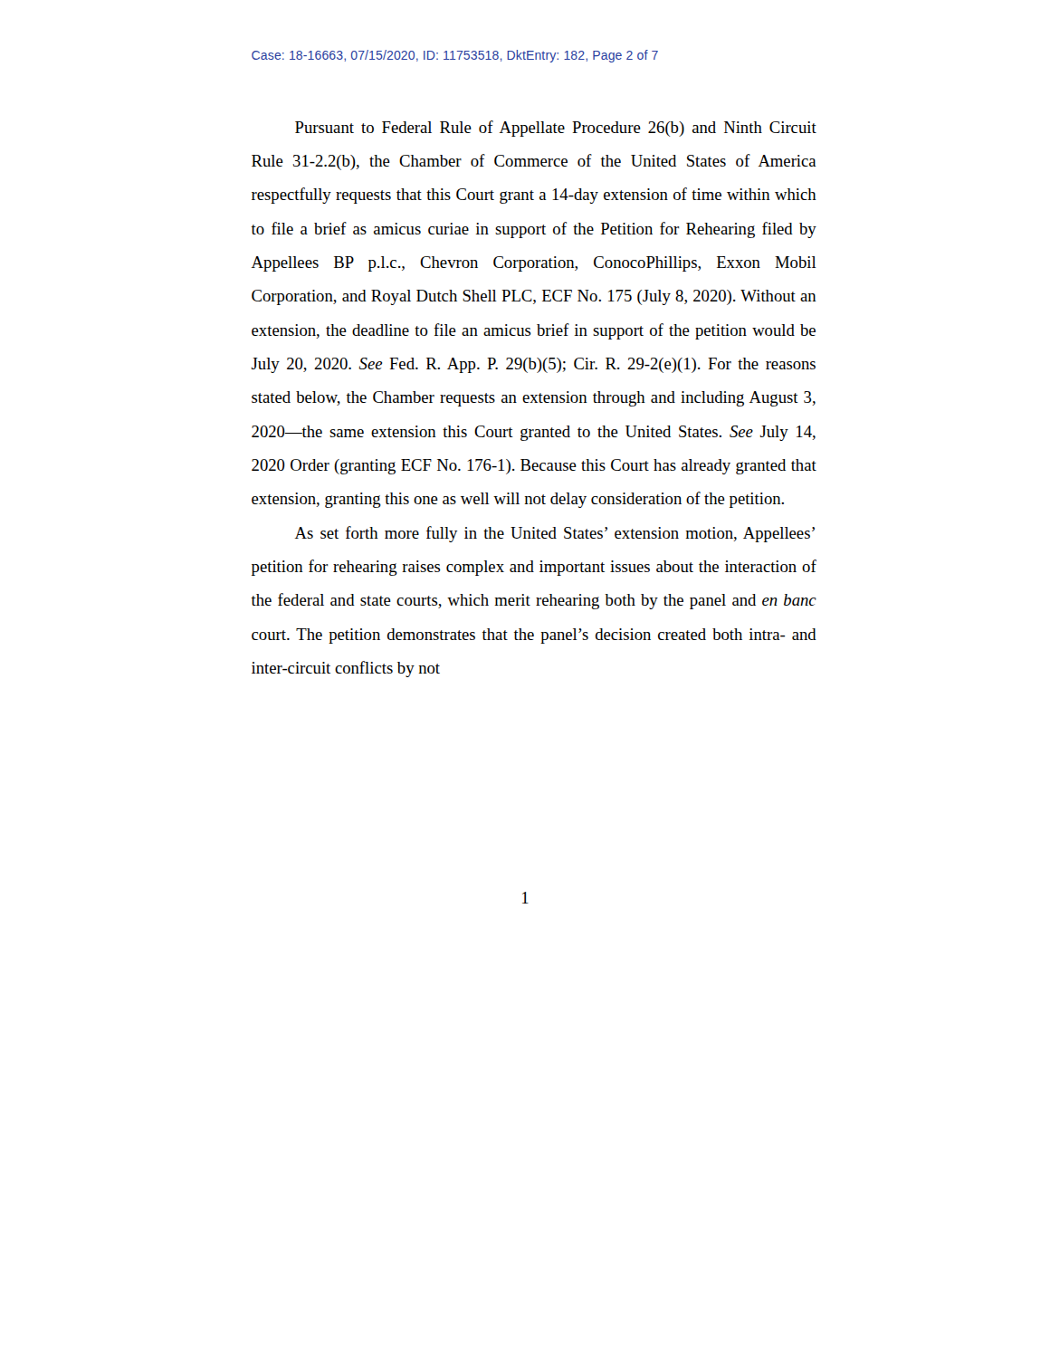Case: 18-16663, 07/15/2020, ID: 11753518, DktEntry: 182, Page 2 of 7
Pursuant to Federal Rule of Appellate Procedure 26(b) and Ninth Circuit Rule 31-2.2(b), the Chamber of Commerce of the United States of America respectfully requests that this Court grant a 14-day extension of time within which to file a brief as amicus curiae in support of the Petition for Rehearing filed by Appellees BP p.l.c., Chevron Corporation, ConocoPhillips, Exxon Mobil Corporation, and Royal Dutch Shell PLC, ECF No. 175 (July 8, 2020). Without an extension, the deadline to file an amicus brief in support of the petition would be July 20, 2020. See Fed. R. App. P. 29(b)(5); Cir. R. 29-2(e)(1). For the reasons stated below, the Chamber requests an extension through and including August 3, 2020—the same extension this Court granted to the United States. See July 14, 2020 Order (granting ECF No. 176-1). Because this Court has already granted that extension, granting this one as well will not delay consideration of the petition.
As set forth more fully in the United States’ extension motion, Appellees’ petition for rehearing raises complex and important issues about the interaction of the federal and state courts, which merit rehearing both by the panel and en banc court. The petition demonstrates that the panel’s decision created both intra- and inter-circuit conflicts by not
1